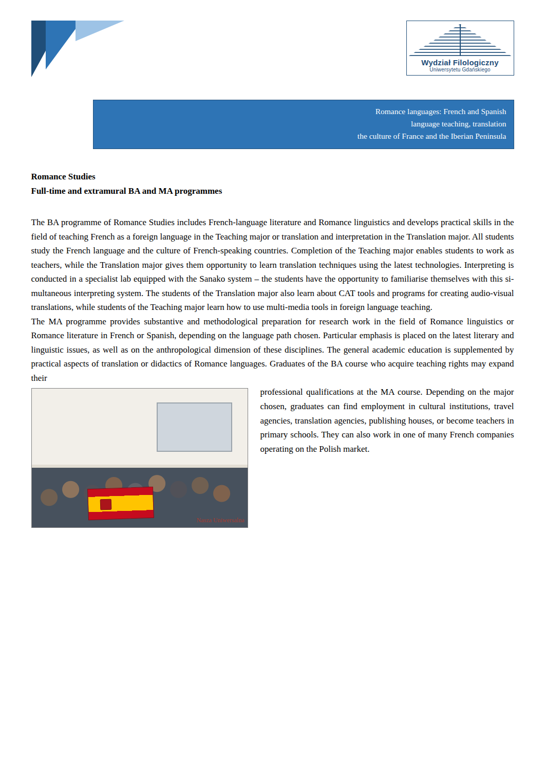Wydział Filologiczny
Uniwersytetu Gdańskiego
Romance languages: French and Spanish
language teaching, translation
the culture of France and the Iberian Peninsula
Romance Studies
Full-time and extramural BA and MA programmes
The BA programme of Romance Studies includes French-language literature and Romance linguistics and develops practical skills in the field of teaching French as a foreign language in the Teaching major or translation and interpretation in the Translation major. All students study the French language and the culture of French-speaking countries. Completion of the Teaching major enables students to work as teachers, while the Translation major gives them opportunity to learn translation techniques using the latest technologies. Interpreting is conducted in a specialist lab equipped with the Sanako system – the students have the opportunity to familiarise themselves with this simultaneous interpreting system. The students of the Translation major also learn about CAT tools and programs for creating audio-visual translations, while students of the Teaching major learn how to use multi-media tools in foreign language teaching.
The MA programme provides substantive and methodological preparation for research work in the field of Romance linguistics or Romance literature in French or Spanish, depending on the language path chosen. Particular emphasis is placed on the latest literary and linguistic issues, as well as on the anthropological dimension of these disciplines. The general academic education is supplemented by practical aspects of translation or didactics of Romance languages. Graduates of the BA course who acquire teaching rights may expand their
Nasza Uniwersalna
professional qualifications at the MA course. Depending on the major chosen, graduates can find employment in cultural institutions, travel agencies, translation agencies, publishing houses, or become teachers in primary schools. They can also work in one of many French companies operating on the Polish market.